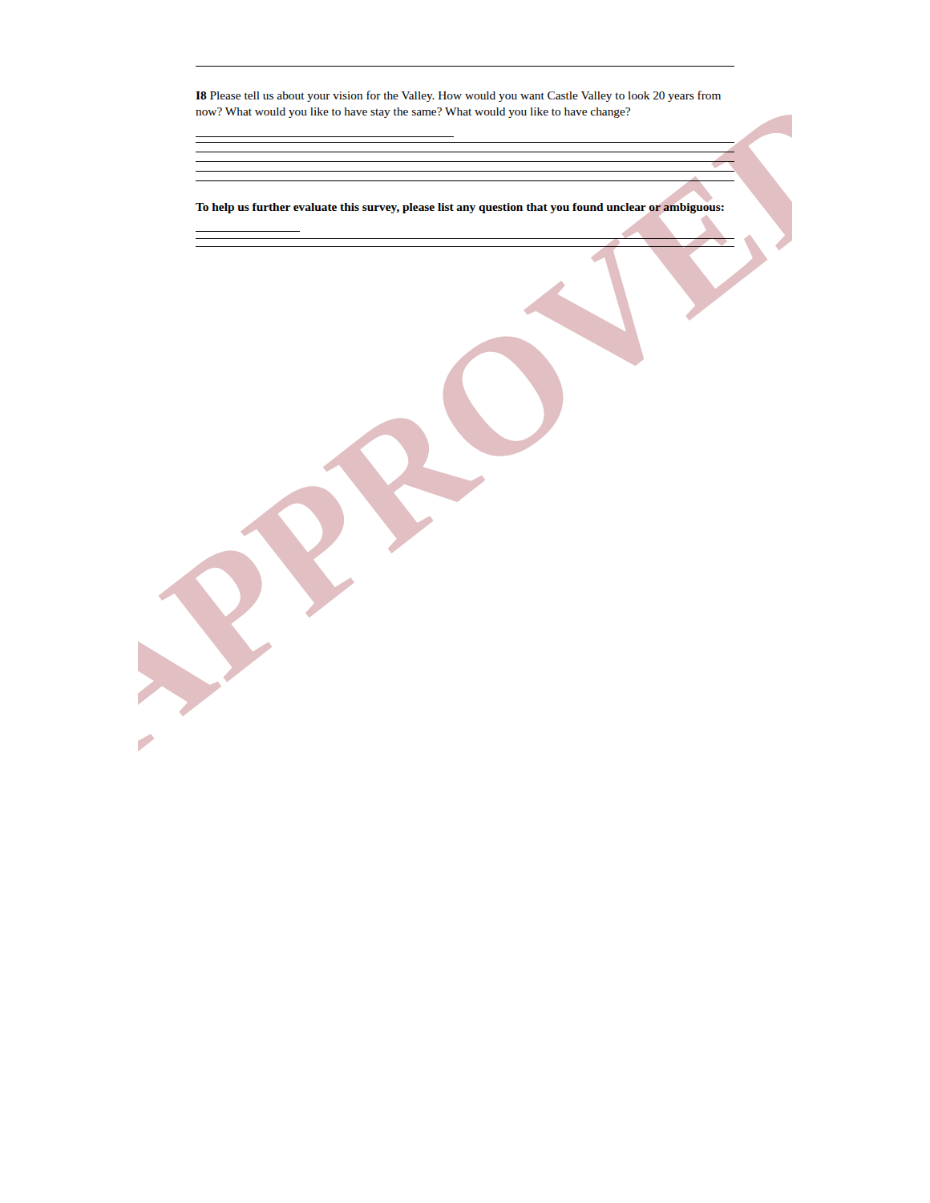APPROVED
I8 Please tell us about your vision for the Valley. How would you want Castle Valley to look 20 years from now? What would you like to have stay the same? What would you like to have change?
To help us further evaluate this survey, please list any question that you found unclear or ambiguous: